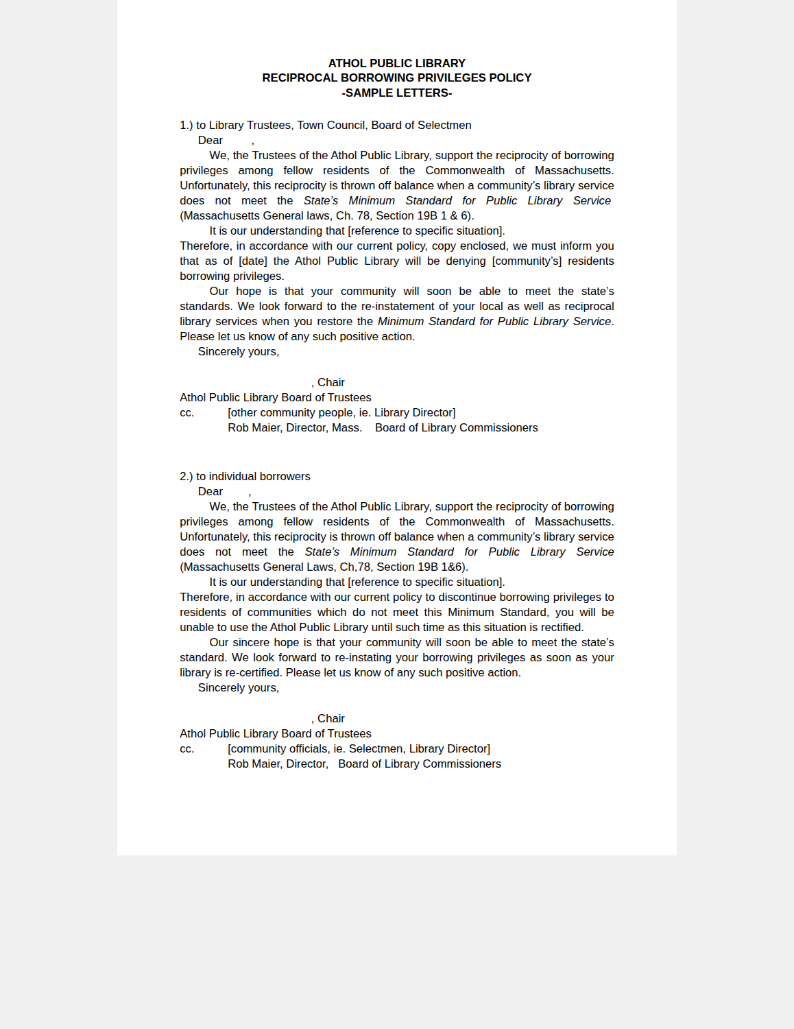ATHOL PUBLIC LIBRARY
RECIPROCAL BORROWING PRIVILEGES POLICY
-SAMPLE LETTERS-
1.) to Library Trustees, Town Council, Board of Selectmen
Dear ,
We, the Trustees of the Athol Public Library, support the reciprocity of borrowing privileges among fellow residents of the Commonwealth of Massachusetts. Unfortunately, this reciprocity is thrown off balance when a community’s library service does not meet the State’s Minimum Standard for Public Library Service (Massachusetts General laws, Ch. 78, Section 19B 1 & 6).
It is our understanding that [reference to specific situation].
Therefore, in accordance with our current policy, copy enclosed, we must inform you that as of [date] the Athol Public Library will be denying [community’s] residents borrowing privileges.
Our hope is that your community will soon be able to meet the state’s standards. We look forward to the re-instatement of your local as well as reciprocal library services when you restore the Minimum Standard for Public Library Service. Please let us know of any such positive action.
Sincerely yours,
, Chair
Athol Public Library Board of Trustees
cc.[other community people, ie. Library Director]
Rob Maier, Director, Mass. Board of Library Commissioners
2.) to individual borrowers
Dear ,
We, the Trustees of the Athol Public Library, support the reciprocity of borrowing privileges among fellow residents of the Commonwealth of Massachusetts. Unfortunately, this reciprocity is thrown off balance when a community’s library service does not meet the State’s Minimum Standard for Public Library Service (Massachusetts General Laws, Ch,78, Section 19B 1&6).
It is our understanding that [reference to specific situation].
Therefore, in accordance with our current policy to discontinue borrowing privileges to residents of communities which do not meet this Minimum Standard, you will be unable to use the Athol Public Library until such time as this situation is rectified.
Our sincere hope is that your community will soon be able to meet the state’s standard. We look forward to re-instating your borrowing privileges as soon as your library is re-certified. Please let us know of any such positive action.
Sincerely yours,
, Chair
Athol Public Library Board of Trustees
cc.[community officials, ie. Selectmen, Library Director]
Rob Maier, Director, Board of Library Commissioners